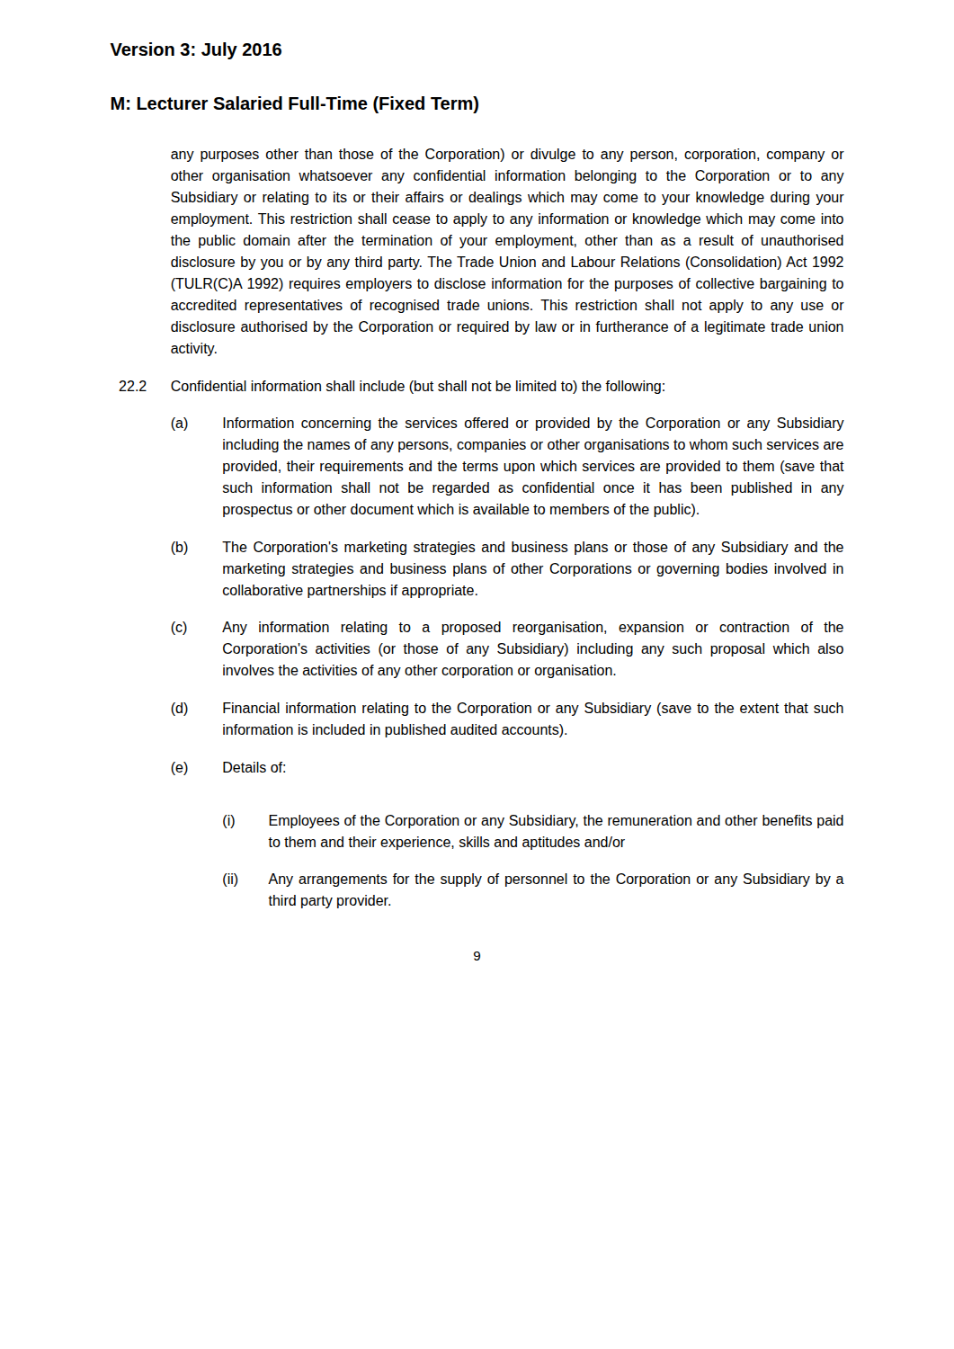Version 3: July 2016
M: Lecturer Salaried Full-Time (Fixed Term)
any purposes other than those of the Corporation) or divulge to any person, corporation, company or other organisation whatsoever any confidential information belonging to the Corporation or to any Subsidiary or relating to its or their affairs or dealings which may come to your knowledge during your employment. This restriction shall cease to apply to any information or knowledge which may come into the public domain after the termination of your employment, other than as a result of unauthorised disclosure by you or by any third party. The Trade Union and Labour Relations (Consolidation) Act 1992 (TULR(C)A 1992) requires employers to disclose information for the purposes of collective bargaining to accredited representatives of recognised trade unions. This restriction shall not apply to any use or disclosure authorised by the Corporation or required by law or in furtherance of a legitimate trade union activity.
22.2
Confidential information shall include (but shall not be limited to) the following:
(a)
Information concerning the services offered or provided by the Corporation or any Subsidiary including the names of any persons, companies or other organisations to whom such services are provided, their requirements and the terms upon which services are provided to them (save that such information shall not be regarded as confidential once it has been published in any prospectus or other document which is available to members of the public).
(b)
The Corporation's marketing strategies and business plans or those of any Subsidiary and the marketing strategies and business plans of other Corporations or governing bodies involved in collaborative partnerships if appropriate.
(c)
Any information relating to a proposed reorganisation, expansion or contraction of the Corporation's activities (or those of any Subsidiary) including any such proposal which also involves the activities of any other corporation or organisation.
(d)
Financial information relating to the Corporation or any Subsidiary (save to the extent that such information is included in published audited accounts).
(e)
Details of:
(i)
Employees of the Corporation or any Subsidiary, the remuneration and other benefits paid to them and their experience, skills and aptitudes and/or
(ii)
Any arrangements for the supply of personnel to the Corporation or any Subsidiary by a third party provider.
9